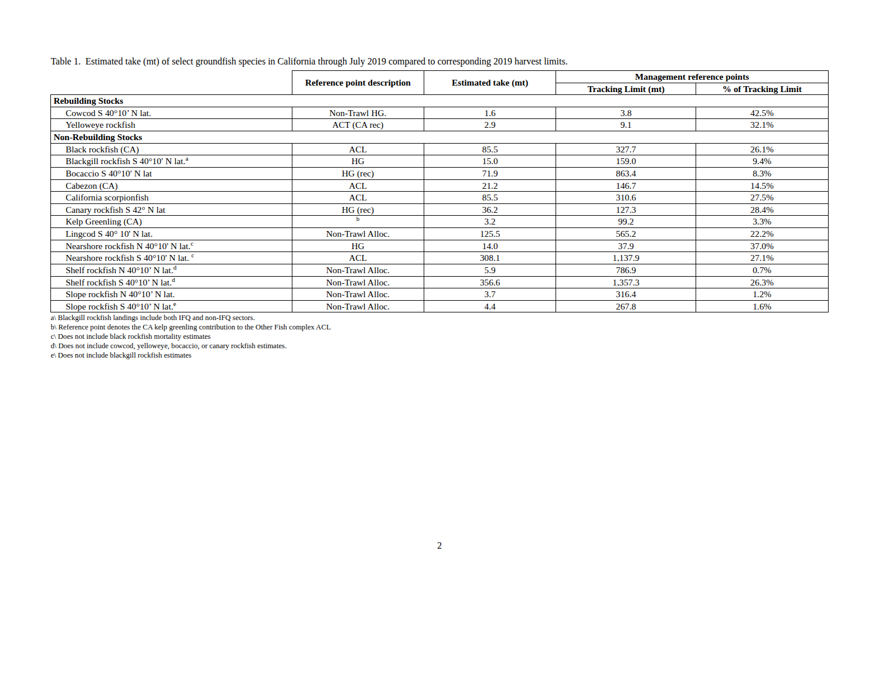Table 1. Estimated take (mt) of select groundfish species in California through July 2019 compared to corresponding 2019 harvest limits.
| | Reference point description | Estimated take (mt) | Management reference points |
| --- | --- | --- | --- |
| Tracking Limit (mt) | % of Tracking Limit |
| Rebuilding Stocks |
| Cowcod S 40°10’ N lat. | Non-Trawl HG. | 1.6 | 3.8 | 42.5% |
| Yelloweye rockfish | ACT (CA rec) | 2.9 | 9.1 | 32.1% |
| Non-Rebuilding Stocks |
| Black rockfish (CA) | ACL | 85.5 | 327.7 | 26.1% |
| Blackgill rockfish S 40°10′ N lat. a | HG | 15.0 | 159.0 | 9.4% |
| Bocaccio S 40°10′ N lat | HG (rec) | 71.9 | 863.4 | 8.3% |
| Cabezon (CA) | ACL | 21.2 | 146.7 | 14.5% |
| California scorpionfish | ACL | 85.5 | 310.6 | 27.5% |
| Canary rockfish S 42° N lat | HG (rec) | 36.2 | 127.3 | 28.4% |
| Kelp Greenling (CA) | b | 3.2 | 99.2 | 3.3% |
| Lingcod S 40° 10' N lat. | Non-Trawl Alloc. | 125.5 | 565.2 | 22.2% |
| Nearshore rockfish N 40°10' N lat. c | HG | 14.0 | 37.9 | 37.0% |
| Nearshore rockfish S 40°10' N lat. c | ACL | 308.1 | 1,137.9 | 27.1% |
| Shelf rockfish N 40°10’ N lat. d | Non-Trawl Alloc. | 5.9 | 786.9 | 0.7% |
| Shelf rockfish S 40°10’ N lat. d | Non-Trawl Alloc. | 356.6 | 1,357.3 | 26.3% |
| Slope rockfish N 40°10’ N lat. | Non-Trawl Alloc. | 3.7 | 316.4 | 1.2% |
| Slope rockfish S 40°10’ N lat. e | Non-Trawl Alloc. | 4.4 | 267.8 | 1.6% |
a\ Blackgill rockfish landings include both IFQ and non-IFQ sectors.
b\ Reference point denotes the CA kelp greenling contribution to the Other Fish complex ACL
c\ Does not include black rockfish mortality estimates
d\ Does not include cowcod, yelloweye, bocaccio, or canary rockfish estimates.
e\ Does not include blackgill rockfish estimates
2